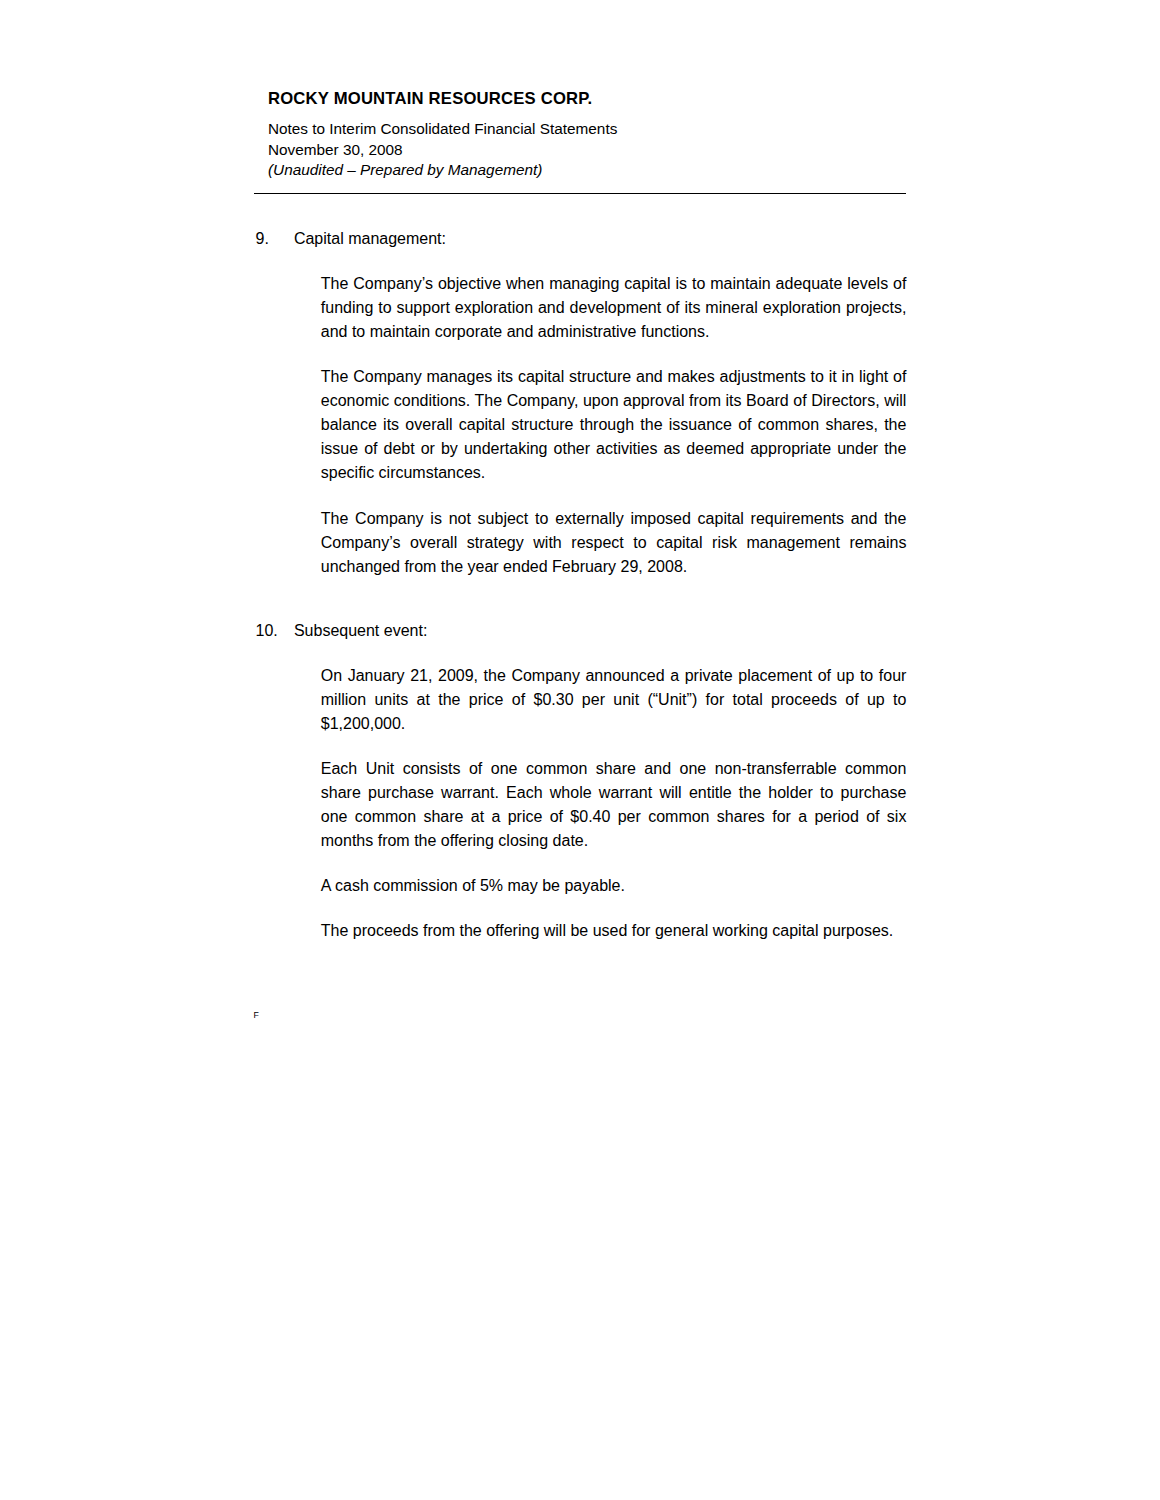ROCKY MOUNTAIN RESOURCES CORP.
Notes to Interim Consolidated Financial Statements
November 30, 2008
(Unaudited – Prepared by Management)
9.
Capital management:
The Company’s objective when managing capital is to maintain adequate levels of funding to support exploration and development of its mineral exploration projects, and to maintain corporate and administrative functions.
The Company manages its capital structure and makes adjustments to it in light of economic conditions. The Company, upon approval from its Board of Directors, will balance its overall capital structure through the issuance of common shares, the issue of debt or by undertaking other activities as deemed appropriate under the specific circumstances.
The Company is not subject to externally imposed capital requirements and the Company’s overall strategy with respect to capital risk management remains unchanged from the year ended February 29, 2008.
10.
Subsequent event:
On January 21, 2009, the Company announced a private placement of up to four million units at the price of $0.30 per unit (“Unit”) for total proceeds of up to $1,200,000.
Each Unit consists of one common share and one non-transferrable common share purchase warrant. Each whole warrant will entitle the holder to purchase one common share at a price of $0.40 per common shares for a period of six months from the offering closing date.
A cash commission of 5% may be payable.
The proceeds from the offering will be used for general working capital purposes.
F